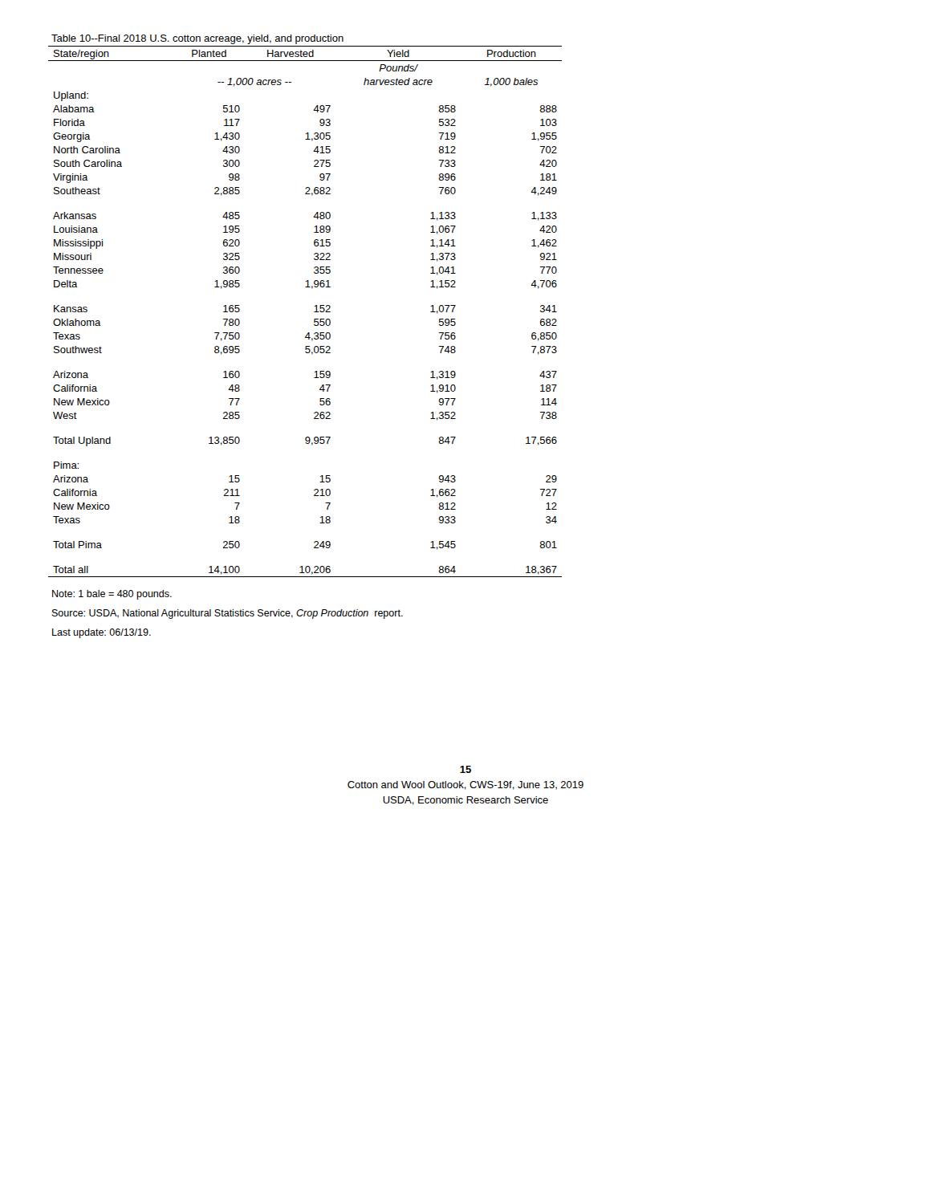Table 10--Final 2018 U.S. cotton acreage, yield, and production
| State/region | Planted | Harvested | Yield | Production |
| --- | --- | --- | --- | --- |
| | | | Pounds/ | |
| | -- 1,000 acres -- | harvested acre | 1,000 bales |
| Upland: | | | | |
| Alabama | 510 | 497 | 858 | 888 |
| Florida | 117 | 93 | 532 | 103 |
| Georgia | 1,430 | 1,305 | 719 | 1,955 |
| North Carolina | 430 | 415 | 812 | 702 |
| South Carolina | 300 | 275 | 733 | 420 |
| Virginia | 98 | 97 | 896 | 181 |
| Southeast | 2,885 | 2,682 | 760 | 4,249 |
| Arkansas | 485 | 480 | 1,133 | 1,133 |
| Louisiana | 195 | 189 | 1,067 | 420 |
| Mississippi | 620 | 615 | 1,141 | 1,462 |
| Missouri | 325 | 322 | 1,373 | 921 |
| Tennessee | 360 | 355 | 1,041 | 770 |
| Delta | 1,985 | 1,961 | 1,152 | 4,706 |
| Kansas | 165 | 152 | 1,077 | 341 |
| Oklahoma | 780 | 550 | 595 | 682 |
| Texas | 7,750 | 4,350 | 756 | 6,850 |
| Southwest | 8,695 | 5,052 | 748 | 7,873 |
| Arizona | 160 | 159 | 1,319 | 437 |
| California | 48 | 47 | 1,910 | 187 |
| New Mexico | 77 | 56 | 977 | 114 |
| West | 285 | 262 | 1,352 | 738 |
| Total Upland | 13,850 | 9,957 | 847 | 17,566 |
| Pima: | | | | |
| Arizona | 15 | 15 | 943 | 29 |
| California | 211 | 210 | 1,662 | 727 |
| New Mexico | 7 | 7 | 812 | 12 |
| Texas | 18 | 18 | 933 | 34 |
| Total Pima | 250 | 249 | 1,545 | 801 |
| Total all | 14,100 | 10,206 | 864 | 18,367 |
Note: 1 bale = 480 pounds.
Source: USDA, National Agricultural Statistics Service, Crop Production report.
Last update: 06/13/19.
15
Cotton and Wool Outlook, CWS-19f, June 13, 2019
USDA, Economic Research Service